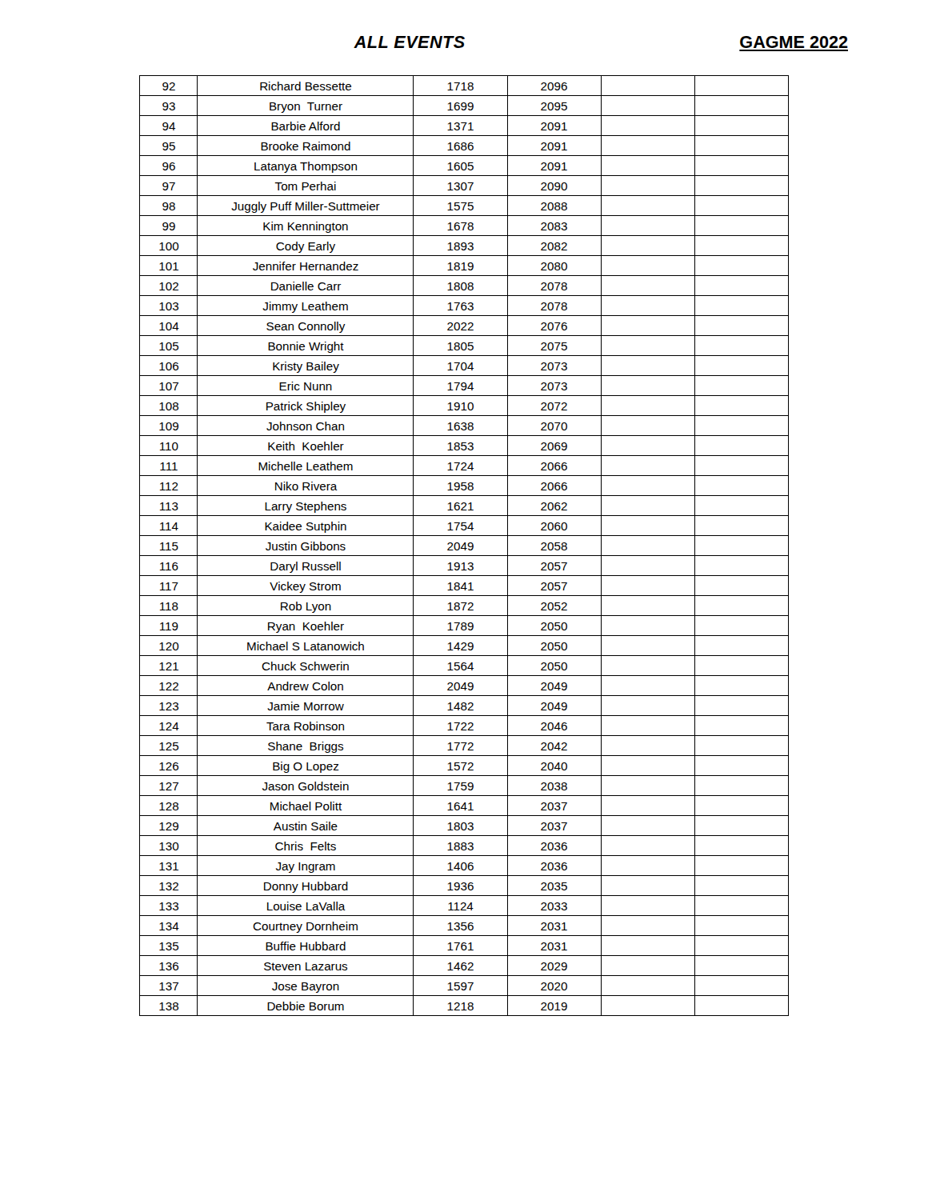ALL EVENTS GAGME 2022
| 92 | Richard Bessette | 1718 | 2096 | | |
| 93 | Bryon Turner | 1699 | 2095 | | |
| 94 | Barbie Alford | 1371 | 2091 | | |
| 95 | Brooke Raimond | 1686 | 2091 | | |
| 96 | Latanya Thompson | 1605 | 2091 | | |
| 97 | Tom Perhai | 1307 | 2090 | | |
| 98 | Juggly Puff Miller-Suttmeier | 1575 | 2088 | | |
| 99 | Kim Kennington | 1678 | 2083 | | |
| 100 | Cody Early | 1893 | 2082 | | |
| 101 | Jennifer Hernandez | 1819 | 2080 | | |
| 102 | Danielle Carr | 1808 | 2078 | | |
| 103 | Jimmy Leathem | 1763 | 2078 | | |
| 104 | Sean Connolly | 2022 | 2076 | | |
| 105 | Bonnie Wright | 1805 | 2075 | | |
| 106 | Kristy Bailey | 1704 | 2073 | | |
| 107 | Eric Nunn | 1794 | 2073 | | |
| 108 | Patrick Shipley | 1910 | 2072 | | |
| 109 | Johnson Chan | 1638 | 2070 | | |
| 110 | Keith Koehler | 1853 | 2069 | | |
| 111 | Michelle Leathem | 1724 | 2066 | | |
| 112 | Niko Rivera | 1958 | 2066 | | |
| 113 | Larry Stephens | 1621 | 2062 | | |
| 114 | Kaidee Sutphin | 1754 | 2060 | | |
| 115 | Justin Gibbons | 2049 | 2058 | | |
| 116 | Daryl Russell | 1913 | 2057 | | |
| 117 | Vickey Strom | 1841 | 2057 | | |
| 118 | Rob Lyon | 1872 | 2052 | | |
| 119 | Ryan Koehler | 1789 | 2050 | | |
| 120 | Michael S Latanowich | 1429 | 2050 | | |
| 121 | Chuck Schwerin | 1564 | 2050 | | |
| 122 | Andrew Colon | 2049 | 2049 | | |
| 123 | Jamie Morrow | 1482 | 2049 | | |
| 124 | Tara Robinson | 1722 | 2046 | | |
| 125 | Shane Briggs | 1772 | 2042 | | |
| 126 | Big O Lopez | 1572 | 2040 | | |
| 127 | Jason Goldstein | 1759 | 2038 | | |
| 128 | Michael Politt | 1641 | 2037 | | |
| 129 | Austin Saile | 1803 | 2037 | | |
| 130 | Chris Felts | 1883 | 2036 | | |
| 131 | Jay Ingram | 1406 | 2036 | | |
| 132 | Donny Hubbard | 1936 | 2035 | | |
| 133 | Louise LaValla | 1124 | 2033 | | |
| 134 | Courtney Dornheim | 1356 | 2031 | | |
| 135 | Buffie Hubbard | 1761 | 2031 | | |
| 136 | Steven Lazarus | 1462 | 2029 | | |
| 137 | Jose Bayron | 1597 | 2020 | | |
| 138 | Debbie Borum | 1218 | 2019 | | |